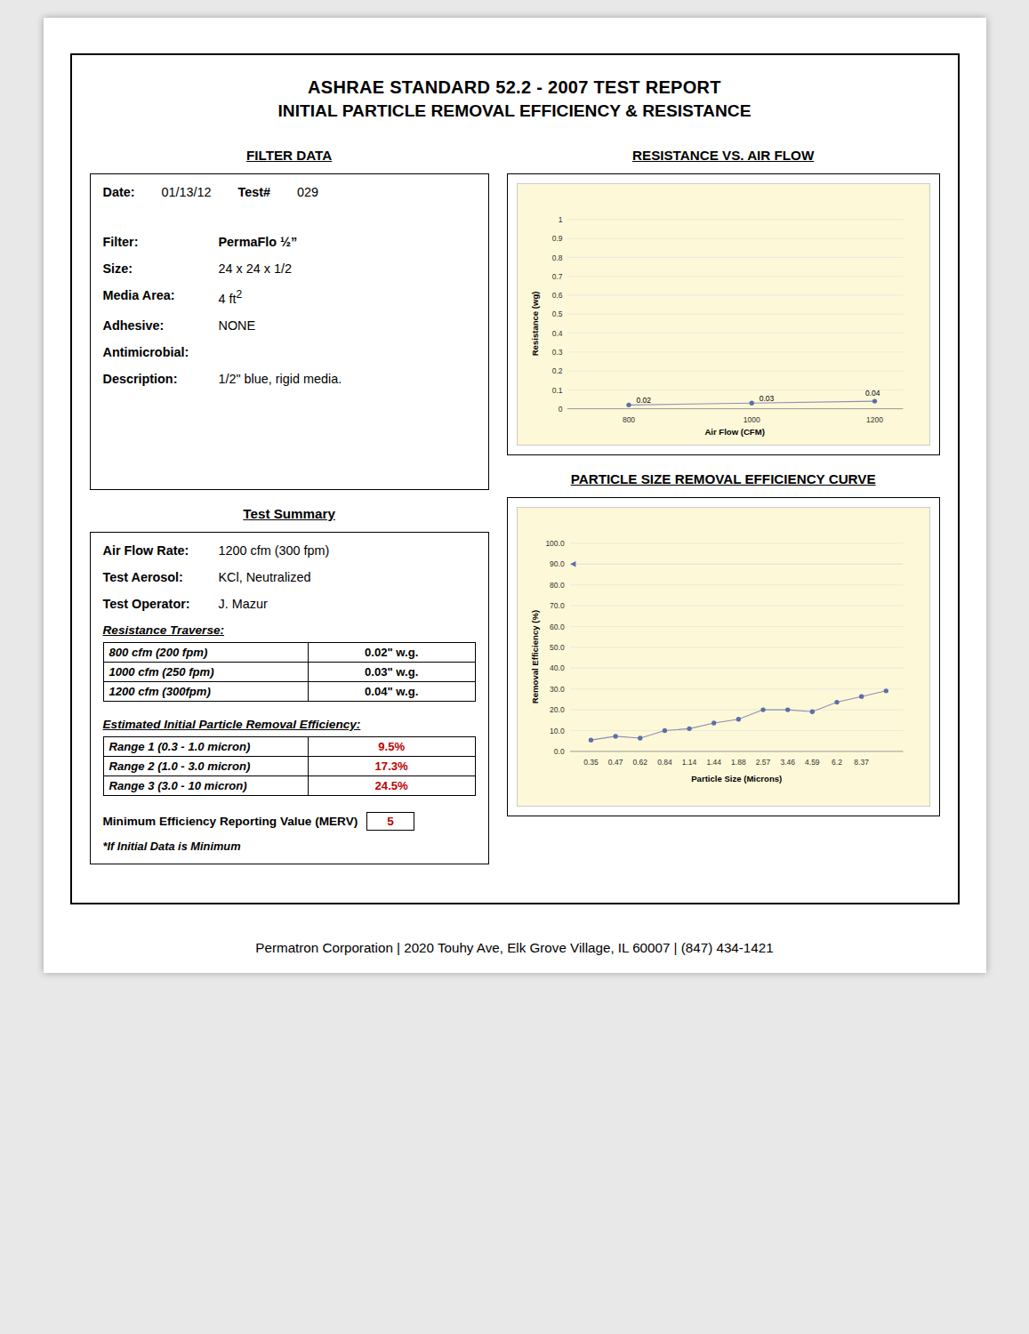ASHRAE STANDARD 52.2 - 2007 TEST REPORT
INITIAL PARTICLE REMOVAL EFFICIENCY & RESISTANCE
FILTER DATA
Date: 01/13/12 Test# 029
Filter:
PermaFlo ½”
Size:
24 x 24 x 1/2
Media Area:
4 ft2
Adhesive:
NONE
Antimicrobial:
Description:
1/2" blue, rigid media.
Test Summary
Air Flow Rate:
1200 cfm (300 fpm)
Test Aerosol:
KCl, Neutralized
Test Operator:
J. Mazur
Resistance Traverse:
| 800 cfm (200 fpm) | 0.02" w.g. |
| 1000 cfm (250 fpm) | 0.03" w.g. |
| 1200 cfm (300fpm) | 0.04" w.g. |
Estimated Initial Particle Removal Efficiency:
| Range 1 (0.3 - 1.0 micron) | 9.5% |
| Range 2 (1.0 - 3.0 micron) | 17.3% |
| Range 3 (3.0 - 10 micron) | 24.5% |
Minimum Efficiency Reporting Value (MERV) 5
*If Initial Data is Minimum
RESISTANCE VS. AIR FLOW
Resistance (wg) 1 0.9 0.8 0.7 0.6 0.5 0.4 0.3 0.2 0.1 0 0.02 0.03 0.04 800 1000 1200 Air Flow (CFM)
PARTICLE SIZE REMOVAL EFFICIENCY CURVE
Removal Efficiency (%) 100.0 90.0 80.0 70.0 60.0 50.0 40.0 30.0 20.0 10.0 0.0 0.35 0.47 0.62 0.84 1.14 1.44 1.88 2.57 3.46 4.59 6.2 8.37 Particle Size (Microns)
Permatron Corporation | 2020 Touhy Ave, Elk Grove Village, IL 60007 | (847) 434-1421